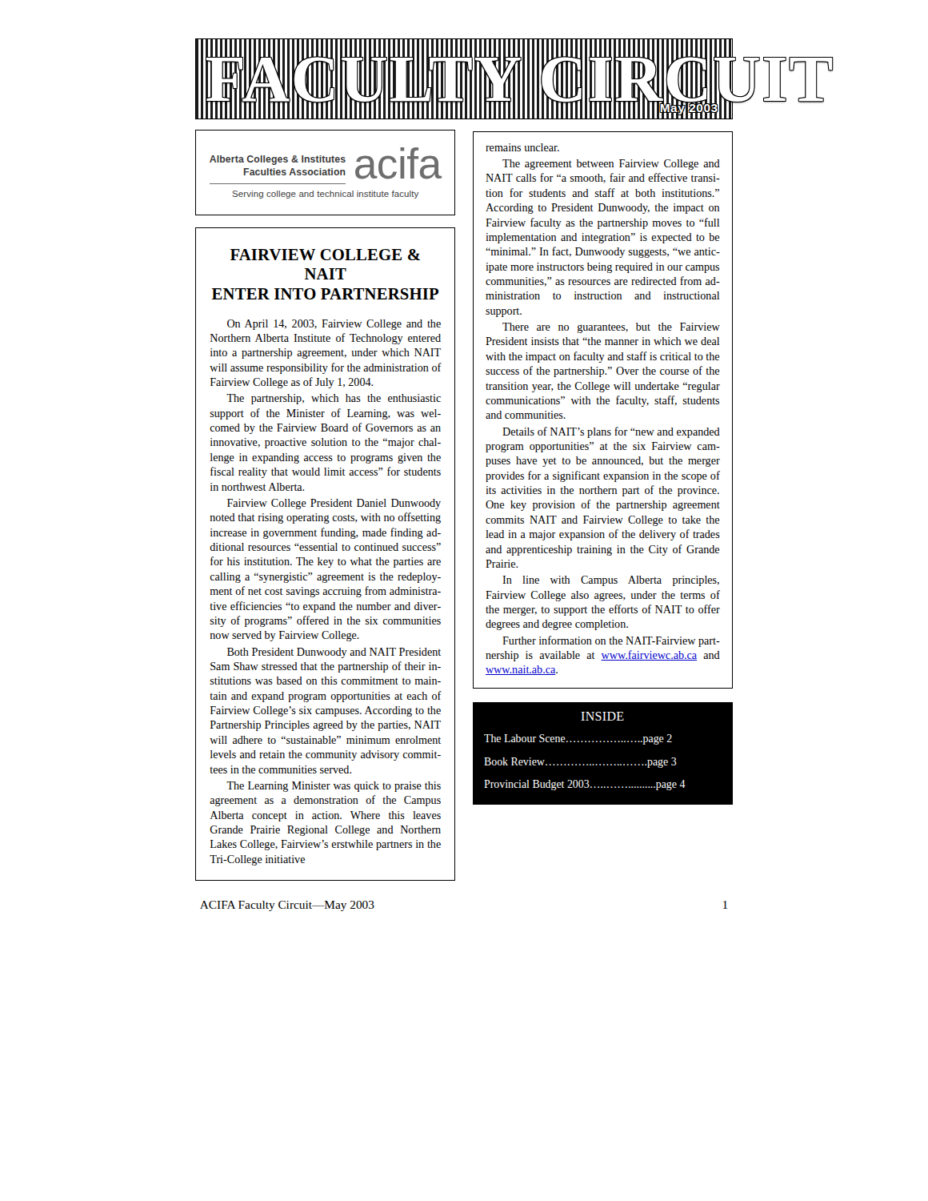FACULTY CIRCUIT
May 2003
Alberta Colleges & Institutes
Faculties Association
acifa
Serving college and technical institute faculty
FAIRVIEW COLLEGE & NAIT
ENTER INTO PARTNERSHIP
On April 14, 2003, Fairview College and the Northern Alberta Institute of Technology entered into a partnership agreement, under which NAIT will assume responsibility for the administration of Fairview College as of July 1, 2004.
The partnership, which has the enthusiastic support of the Minister of Learning, was welcomed by the Fairview Board of Governors as an innovative, proactive solution to the “major challenge in expanding access to programs given the fiscal reality that would limit access” for students in northwest Alberta.
Fairview College President Daniel Dunwoody noted that rising operating costs, with no offsetting increase in government funding, made finding additional resources “essential to continued success” for his institution. The key to what the parties are calling a “synergistic” agreement is the redeployment of net cost savings accruing from administrative efficiencies “to expand the number and diversity of programs” offered in the six communities now served by Fairview College.
Both President Dunwoody and NAIT President Sam Shaw stressed that the partnership of their institutions was based on this commitment to maintain and expand program opportunities at each of Fairview College’s six campuses. According to the Partnership Principles agreed by the parties, NAIT will adhere to “sustainable” minimum enrolment levels and retain the community advisory committees in the communities served.
The Learning Minister was quick to praise this agreement as a demonstration of the Campus Alberta concept in action. Where this leaves Grande Prairie Regional College and Northern Lakes College, Fair­view’s erstwhile partners in the Tri-College initiative
remains unclear.
The agreement between Fairview College and NAIT calls for “a smooth, fair and effective transition for students and staff at both institutions.” According to President Dunwoody, the impact on Fairview faculty as the partnership moves to “full implementation and integration” is expected to be “minimal.” In fact, Dunwoody suggests, “we anticipate more instructors being required in our campus communities,” as resources are redirected from administration to instruction and instructional support.
There are no guarantees, but the Fairview President insists that “the manner in which we deal with the impact on faculty and staff is critical to the success of the partnership.” Over the course of the transition year, the College will undertake “regular communications” with the faculty, staff, students and communities.
Details of NAIT’s plans for “new and expanded program opportunities” at the six Fairview campuses have yet to be announced, but the merger provides for a significant expansion in the scope of its activities in the northern part of the province. One key provision of the partnership agreement commits NAIT and Fairview College to take the lead in a major expansion of the delivery of trades and apprenticeship training in the City of Grande Prairie.
In line with Campus Alberta principles, Fairview College also agrees, under the terms of the merger, to support the efforts of NAIT to offer degrees and degree completion.
Further information on the NAIT-Fairview partnership is available at www.fairviewc.ab.ca and www.nait.ab.ca.
INSIDE
The Labour Scene……………..…..page 2
Book Review…………..……..…….page 3
Provincial Budget 2003…..……..........page 4
ACIFA Faculty Circuit—May 2003
1